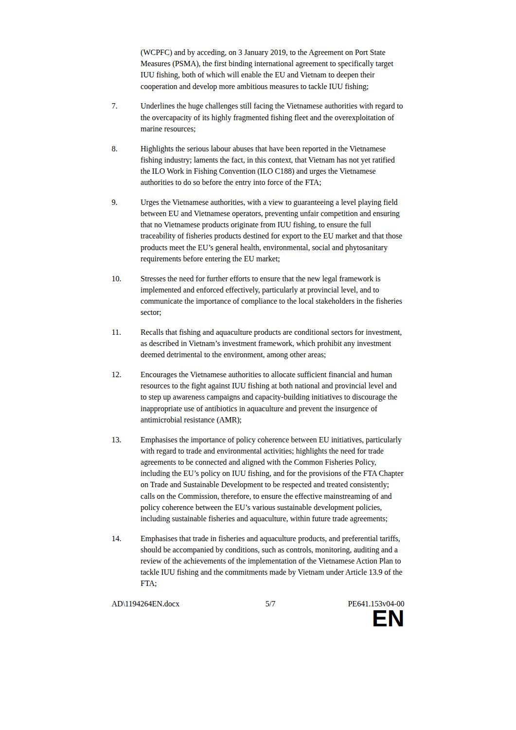(WCPFC) and by acceding, on 3 January 2019, to the Agreement on Port State Measures (PSMA), the first binding international agreement to specifically target IUU fishing, both of which will enable the EU and Vietnam to deepen their cooperation and develop more ambitious measures to tackle IUU fishing;
7. Underlines the huge challenges still facing the Vietnamese authorities with regard to the overcapacity of its highly fragmented fishing fleet and the overexploitation of marine resources;
8. Highlights the serious labour abuses that have been reported in the Vietnamese fishing industry; laments the fact, in this context, that Vietnam has not yet ratified the ILO Work in Fishing Convention (ILO C188) and urges the Vietnamese authorities to do so before the entry into force of the FTA;
9. Urges the Vietnamese authorities, with a view to guaranteeing a level playing field between EU and Vietnamese operators, preventing unfair competition and ensuring that no Vietnamese products originate from IUU fishing, to ensure the full traceability of fisheries products destined for export to the EU market and that those products meet the EU’s general health, environmental, social and phytosanitary requirements before entering the EU market;
10. Stresses the need for further efforts to ensure that the new legal framework is implemented and enforced effectively, particularly at provincial level, and to communicate the importance of compliance to the local stakeholders in the fisheries sector;
11. Recalls that fishing and aquaculture products are conditional sectors for investment, as described in Vietnam’s investment framework, which prohibit any investment deemed detrimental to the environment, among other areas;
12. Encourages the Vietnamese authorities to allocate sufficient financial and human resources to the fight against IUU fishing at both national and provincial level and to step up awareness campaigns and capacity-building initiatives to discourage the inappropriate use of antibiotics in aquaculture and prevent the insurgence of antimicrobial resistance (AMR);
13. Emphasises the importance of policy coherence between EU initiatives, particularly with regard to trade and environmental activities; highlights the need for trade agreements to be connected and aligned with the Common Fisheries Policy, including the EU’s policy on IUU fishing, and for the provisions of the FTA Chapter on Trade and Sustainable Development to be respected and treated consistently; calls on the Commission, therefore, to ensure the effective mainstreaming of and policy coherence between the EU’s various sustainable development policies, including sustainable fisheries and aquaculture, within future trade agreements;
14. Emphasises that trade in fisheries and aquaculture products, and preferential tariffs, should be accompanied by conditions, such as controls, monitoring, auditing and a review of the achievements of the implementation of the Vietnamese Action Plan to tackle IUU fishing and the commitments made by Vietnam under Article 13.9 of the FTA;
| AD\1194264EN.docx | 5/7 | PE641.153v04-00 |
EN